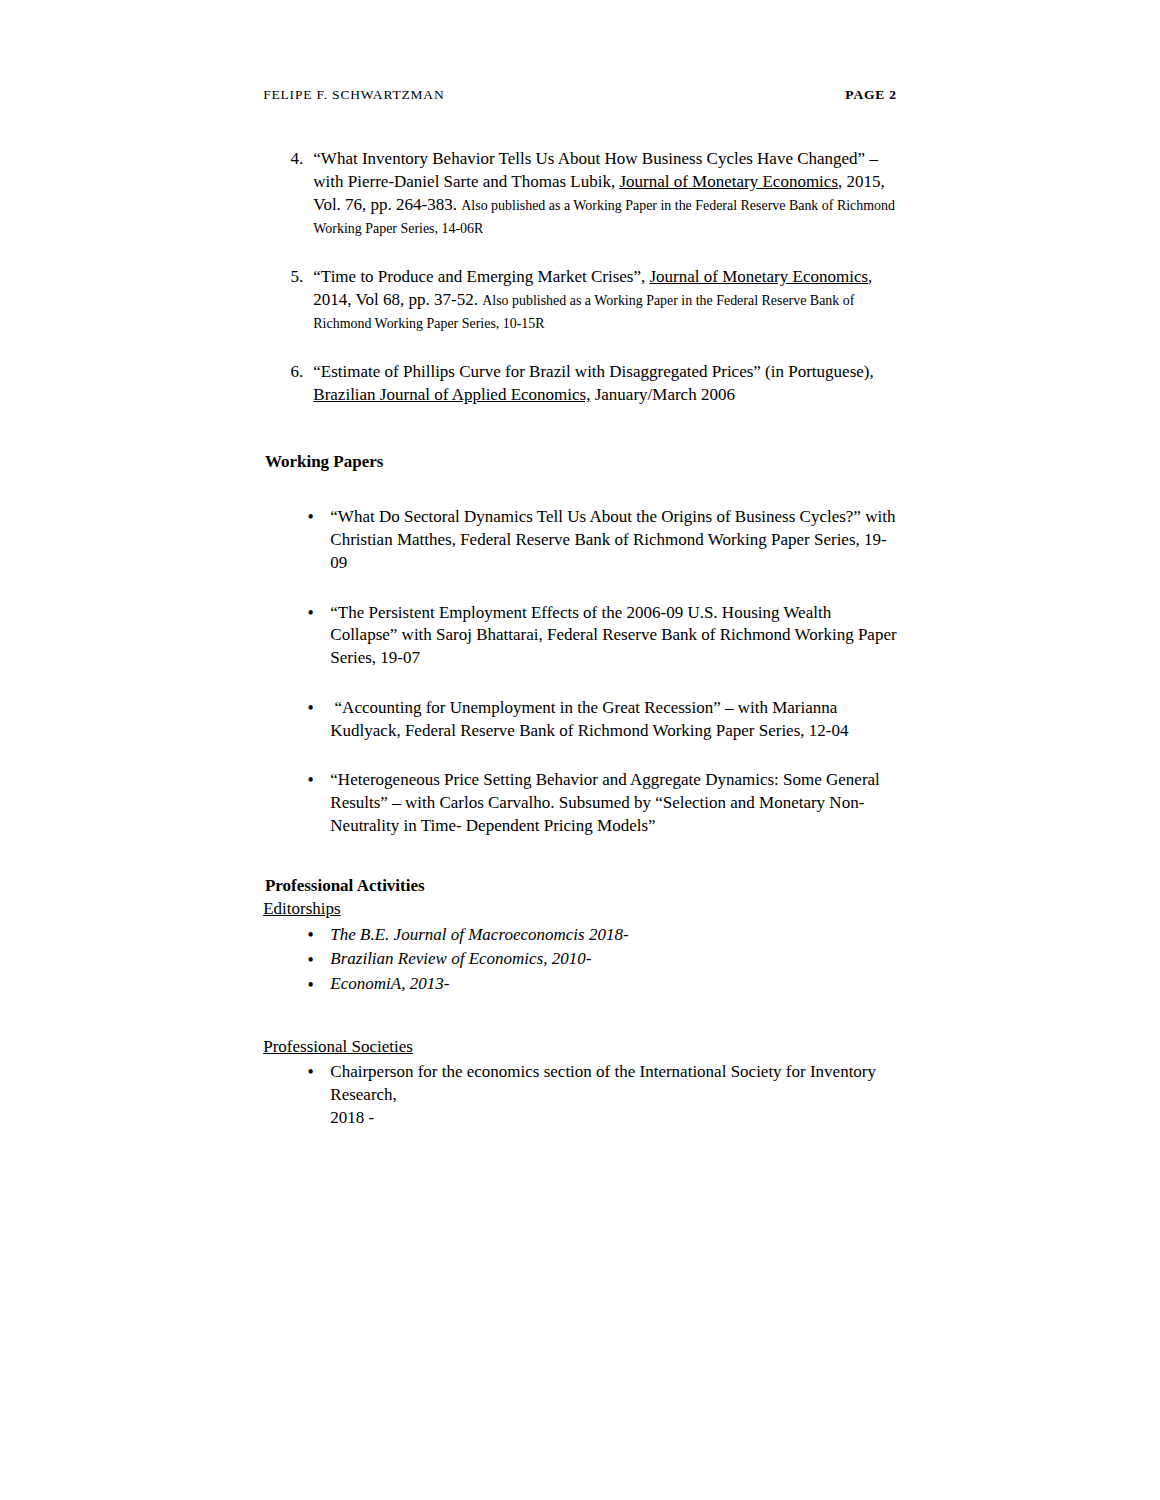Felipe F. Schwartzman Page 2
“What Inventory Behavior Tells Us About How Business Cycles Have Changed” – with Pierre-Daniel Sarte and Thomas Lubik, Journal of Monetary Economics, 2015, Vol. 76, pp. 264-383. Also published as a Working Paper in the Federal Reserve Bank of Richmond Working Paper Series, 14-06R
“Time to Produce and Emerging Market Crises”, Journal of Monetary Economics, 2014, Vol 68, pp. 37-52. Also published as a Working Paper in the Federal Reserve Bank of Richmond Working Paper Series, 10-15R
“Estimate of Phillips Curve for Brazil with Disaggregated Prices” (in Portuguese), Brazilian Journal of Applied Economics, January/March 2006
Working Papers
“What Do Sectoral Dynamics Tell Us About the Origins of Business Cycles?” with Christian Matthes, Federal Reserve Bank of Richmond Working Paper Series, 19-09
“The Persistent Employment Effects of the 2006-09 U.S. Housing Wealth Collapse” with Saroj Bhattarai, Federal Reserve Bank of Richmond Working Paper Series, 19-07
“Accounting for Unemployment in the Great Recession” – with Marianna Kudlyack, Federal Reserve Bank of Richmond Working Paper Series, 12-04
“Heterogeneous Price Setting Behavior and Aggregate Dynamics: Some General Results” – with Carlos Carvalho. Subsumed by “Selection and Monetary Non-Neutrality in Time- Dependent Pricing Models”
Professional Activities
Editorships
The B.E. Journal of Macroeconomcis 2018-
Brazilian Review of Economics, 2010-
EconomiA, 2013-
Professional Societies
Chairperson for the economics section of the International Society for Inventory Research,
2018 -